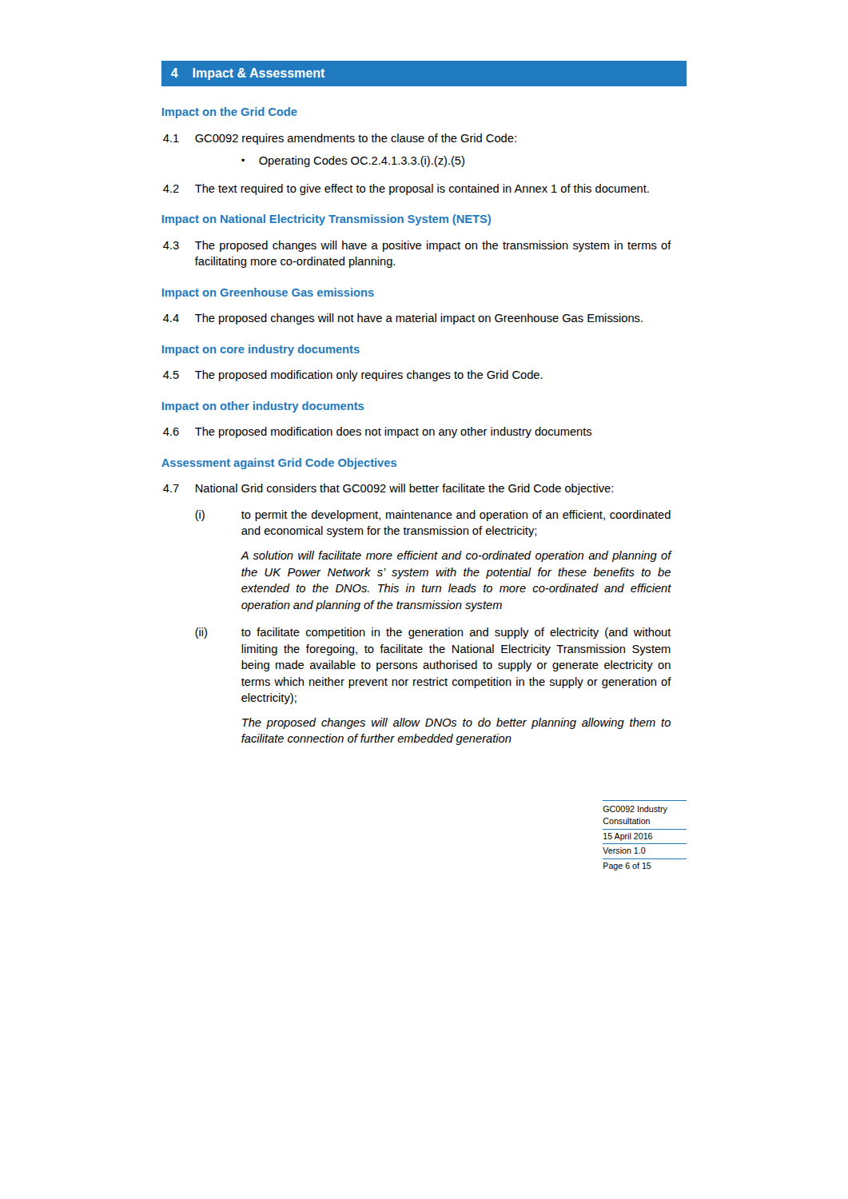4 Impact & Assessment
Impact on the Grid Code
4.1
GC0092 requires amendments to the clause of the Grid Code:
• Operating Codes OC.2.4.1.3.3.(i).(z).(5)
4.2
The text required to give effect to the proposal is contained in Annex 1 of this document.
Impact on National Electricity Transmission System (NETS)
4.3
The proposed changes will have a positive impact on the transmission system in terms of facilitating more co-ordinated planning.
Impact on Greenhouse Gas emissions
4.4
The proposed changes will not have a material impact on Greenhouse Gas Emissions.
Impact on core industry documents
4.5
The proposed modification only requires changes to the Grid Code.
Impact on other industry documents
4.6
The proposed modification does not impact on any other industry documents
Assessment against Grid Code Objectives
4.7
National Grid considers that GC0092 will better facilitate the Grid Code objective:
(i)
to permit the development, maintenance and operation of an efficient, coordinated and economical system for the transmission of electricity;
A solution will facilitate more efficient and co-ordinated operation and planning of the UK Power Network s’ system with the potential for these benefits to be extended to the DNOs. This in turn leads to more co-ordinated and efficient operation and planning of the transmission system
(ii)
to facilitate competition in the generation and supply of electricity (and without limiting the foregoing, to facilitate the National Electricity Transmission System being made available to persons authorised to supply or generate electricity on terms which neither prevent nor restrict competition in the supply or generation of electricity);
The proposed changes will allow DNOs to do better planning allowing them to facilitate connection of further embedded generation
GC0092 Industry Consultation
15 April 2016
Version 1.0
Page 6 of 15